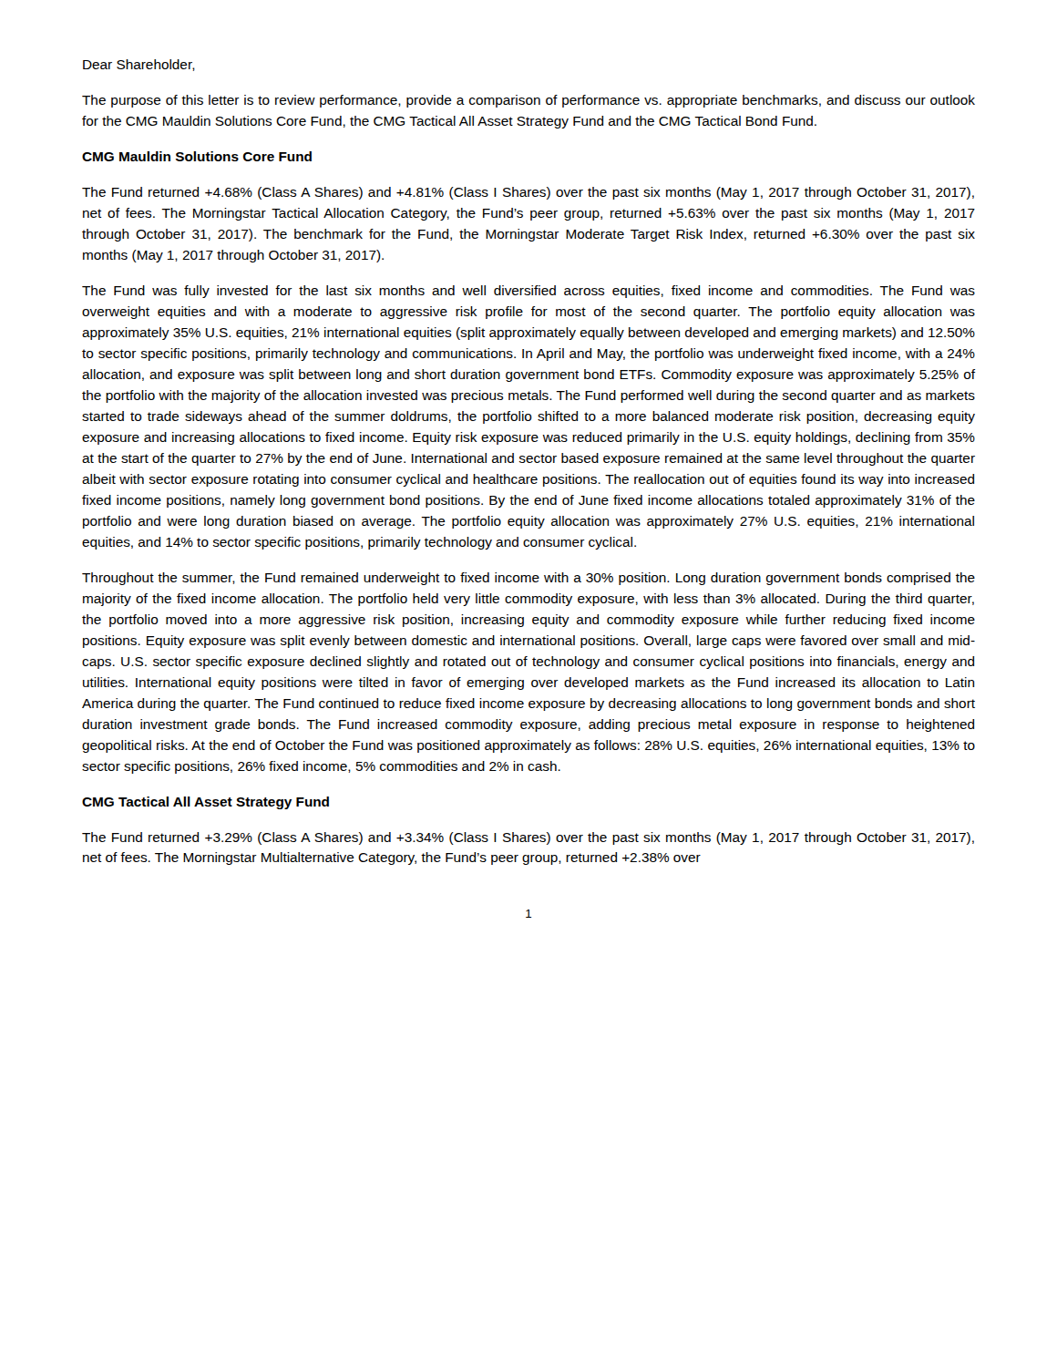Dear Shareholder,
The purpose of this letter is to review performance, provide a comparison of performance vs. appropriate benchmarks, and discuss our outlook for the CMG Mauldin Solutions Core Fund, the CMG Tactical All Asset Strategy Fund and the CMG Tactical Bond Fund.
CMG Mauldin Solutions Core Fund
The Fund returned +4.68% (Class A Shares) and +4.81% (Class I Shares) over the past six months (May 1, 2017 through October 31, 2017), net of fees. The Morningstar Tactical Allocation Category, the Fund’s peer group, returned +5.63% over the past six months (May 1, 2017 through October 31, 2017). The benchmark for the Fund, the Morningstar Moderate Target Risk Index, returned +6.30% over the past six months (May 1, 2017 through October 31, 2017).
The Fund was fully invested for the last six months and well diversified across equities, fixed income and commodities. The Fund was overweight equities and with a moderate to aggressive risk profile for most of the second quarter. The portfolio equity allocation was approximately 35% U.S. equities, 21% international equities (split approximately equally between developed and emerging markets) and 12.50% to sector specific positions, primarily technology and communications. In April and May, the portfolio was underweight fixed income, with a 24% allocation, and exposure was split between long and short duration government bond ETFs. Commodity exposure was approximately 5.25% of the portfolio with the majority of the allocation invested was precious metals. The Fund performed well during the second quarter and as markets started to trade sideways ahead of the summer doldrums, the portfolio shifted to a more balanced moderate risk position, decreasing equity exposure and increasing allocations to fixed income. Equity risk exposure was reduced primarily in the U.S. equity holdings, declining from 35% at the start of the quarter to 27% by the end of June. International and sector based exposure remained at the same level throughout the quarter albeit with sector exposure rotating into consumer cyclical and healthcare positions. The reallocation out of equities found its way into increased fixed income positions, namely long government bond positions. By the end of June fixed income allocations totaled approximately 31% of the portfolio and were long duration biased on average. The portfolio equity allocation was approximately 27% U.S. equities, 21% international equities, and 14% to sector specific positions, primarily technology and consumer cyclical.
Throughout the summer, the Fund remained underweight to fixed income with a 30% position. Long duration government bonds comprised the majority of the fixed income allocation. The portfolio held very little commodity exposure, with less than 3% allocated. During the third quarter, the portfolio moved into a more aggressive risk position, increasing equity and commodity exposure while further reducing fixed income positions. Equity exposure was split evenly between domestic and international positions. Overall, large caps were favored over small and mid-caps. U.S. sector specific exposure declined slightly and rotated out of technology and consumer cyclical positions into financials, energy and utilities. International equity positions were tilted in favor of emerging over developed markets as the Fund increased its allocation to Latin America during the quarter. The Fund continued to reduce fixed income exposure by decreasing allocations to long government bonds and short duration investment grade bonds. The Fund increased commodity exposure, adding precious metal exposure in response to heightened geopolitical risks. At the end of October the Fund was positioned approximately as follows: 28% U.S. equities, 26% international equities, 13% to sector specific positions, 26% fixed income, 5% commodities and 2% in cash.
CMG Tactical All Asset Strategy Fund
The Fund returned +3.29% (Class A Shares) and +3.34% (Class I Shares) over the past six months (May 1, 2017 through October 31, 2017), net of fees. The Morningstar Multialternative Category, the Fund’s peer group, returned +2.38% over
1